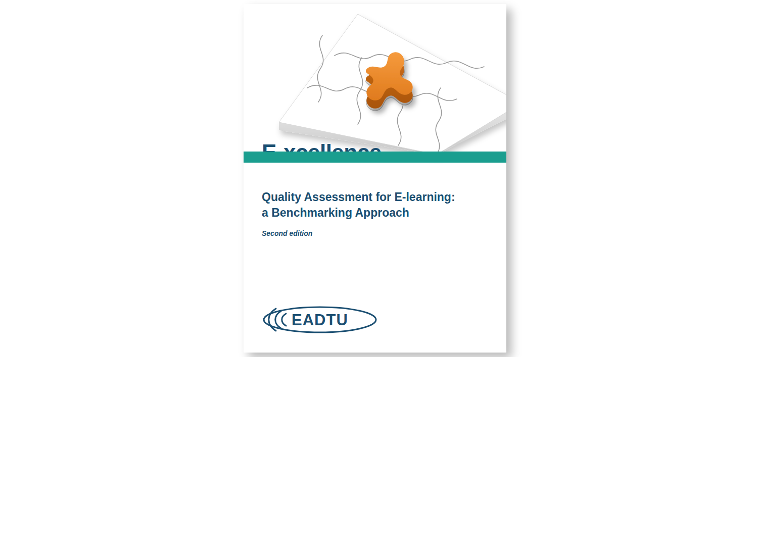A white jigsaw puzzle lying on a surface with a single orange piece raised above its empty socket.
E-xcellence
Quality Assessment for E-learning:
a Benchmarking Approach
Second edition
EADTU EADTU